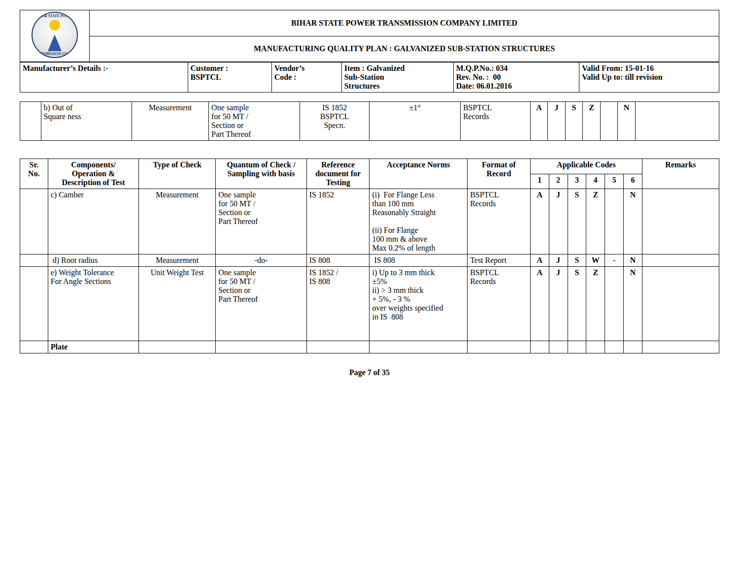| BIHAR STATE POWER TRANSMISSION CO. LTD | BIHAR STATE POWER TRANSMISSION COMPANY LIMITED |
| MANUFACTURING QUALITY PLAN : GALVANIZED SUB-STATION STRUCTURES |
| Manufacturer’s Details :- | Customer : BSPTCL | Vendor’s Code : | Item : Galvanized Sub-Station Structures | M.Q.P.No.: 034 Rev. No. : 00 Date: 06.01.2016 | Valid From: 15-01-16 Valid Up to: till revision |
| | b) Out of Square ness | Measurement | One sample for 50 MT / Section or Part Thereof | IS 1852 BSPTCL Specn. | ±1° | BSPTCL Records | A | J | S | Z | | N | |
| Sr. No. | Components/ Operation & Description of Test | Type of Check | Quantum of Check / Sampling with basis | Reference document for Testing | Acceptance Norms | Format of Record | Applicable Codes | Remarks |
| 1 | 2 | 3 | 4 | 5 | 6 |
| | c) Camber | Measurement | One sample for 50 MT / Section or Part Thereof | IS 1852 | (i) For Flange Less than 100 mm Reasonably Straight (ii) For Flange 100 mm & above Max 0.2% of length | BSPTCL Records | A | J | S | Z | | N | |
| | d) Root radius | Measurement | -do- | IS 808 | IS 808 | Test Report | A | J | S | W | - | N | |
| | e) Weight Tolerance For Angle Sections | Unit Weight Test | One sample for 50 MT / Section or Part Thereof | IS 1852 / IS 808 | i) Up to 3 mm thick ±5% ii) > 3 mm thick + 5%, - 3 % over weights specified in IS 808 | BSPTCL Records | A | J | S | Z | | N | |
| | Plate | | | | | | | | | | | | |
Page 7 of 35